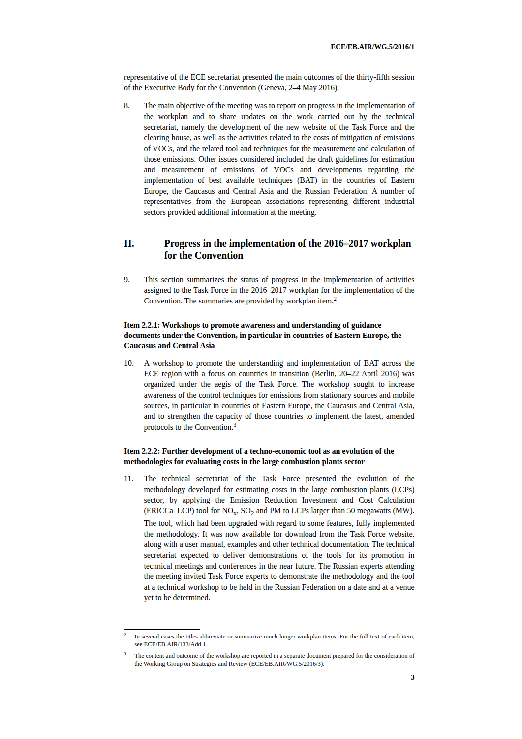ECE/EB.AIR/WG.5/2016/1
representative of the ECE secretariat presented the main outcomes of the thirty-fifth session of the Executive Body for the Convention (Geneva, 2–4 May 2016).
8.
The main objective of the meeting was to report on progress in the implementation of the workplan and to share updates on the work carried out by the technical secretariat, namely the development of the new website of the Task Force and the clearing house, as well as the activities related to the costs of mitigation of emissions of VOCs, and the related tool and techniques for the measurement and calculation of those emissions. Other issues considered included the draft guidelines for estimation and measurement of emissions of VOCs and developments regarding the implementation of best available techniques (BAT) in the countries of Eastern Europe, the Caucasus and Central Asia and the Russian Federation. A number of representatives from the European associations representing different industrial sectors provided additional information at the meeting.
II. Progress in the implementation of the 2016–2017 workplan for the Convention
9.
This section summarizes the status of progress in the implementation of activities assigned to the Task Force in the 2016–2017 workplan for the implementation of the Convention. The summaries are provided by workplan item.2
Item 2.2.1: Workshops to promote awareness and understanding of guidance documents under the Convention, in particular in countries of Eastern Europe, the Caucasus and Central Asia
10.
A workshop to promote the understanding and implementation of BAT across the ECE region with a focus on countries in transition (Berlin, 20–22 April 2016) was organized under the aegis of the Task Force. The workshop sought to increase awareness of the control techniques for emissions from stationary sources and mobile sources, in particular in countries of Eastern Europe, the Caucasus and Central Asia, and to strengthen the capacity of those countries to implement the latest, amended protocols to the Convention.3
Item 2.2.2: Further development of a techno-economic tool as an evolution of the methodologies for evaluating costs in the large combustion plants sector
11.
The technical secretariat of the Task Force presented the evolution of the methodology developed for estimating costs in the large combustion plants (LCPs) sector, by applying the Emission Reduction Investment and Cost Calculation (ERICCa_LCP) tool for NOx, SO2 and PM to LCPs larger than 50 megawatts (MW). The tool, which had been upgraded with regard to some features, fully implemented the methodology. It was now available for download from the Task Force website, along with a user manual, examples and other technical documentation. The technical secretariat expected to deliver demonstrations of the tools for its promotion in technical meetings and conferences in the near future. The Russian experts attending the meeting invited Task Force experts to demonstrate the methodology and the tool at a technical workshop to be held in the Russian Federation on a date and at a venue yet to be determined.
2
In several cases the titles abbreviate or summarize much longer workplan items. For the full text of each item, see ECE/EB.AIR/133/Add.1.
3
The content and outcome of the workshop are reported in a separate document prepared for the consideration of the Working Group on Strategies and Review (ECE/EB.AIR/WG.5/2016/3).
3